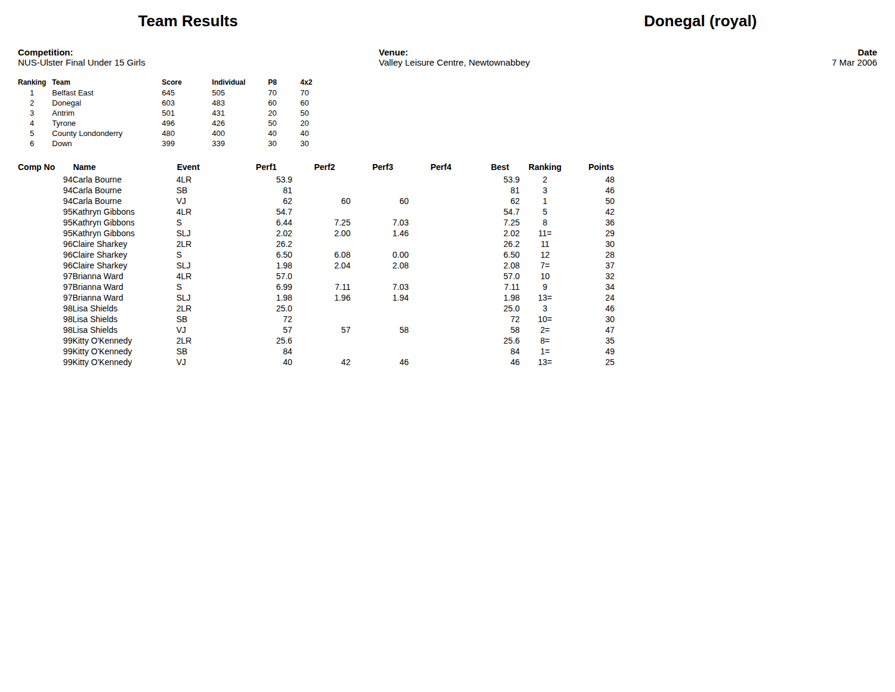Team Results Donegal (royal)
Competition:
NUS-Ulster Final Under 15 Girls
Venue:
Valley Leisure Centre, Newtownabbey
Date
7 Mar 2006
| Ranking | Team | Score | Individual | P8 | 4x2 |
| --- | --- | --- | --- | --- | --- |
| 1 | Belfast East | 645 | 505 | 70 | 70 |
| 2 | Donegal | 603 | 483 | 60 | 60 |
| 3 | Antrim | 501 | 431 | 20 | 50 |
| 4 | Tyrone | 496 | 426 | 50 | 20 |
| 5 | County Londonderry | 480 | 400 | 40 | 40 |
| 6 | Down | 399 | 339 | 30 | 30 |
| Comp No | Name | Event | Perf1 | Perf2 | Perf3 | Perf4 | Best | Ranking | Points |
| --- | --- | --- | --- | --- | --- | --- | --- | --- | --- |
| 94 | Carla Bourne | 4LR | 53.9 | | | | 53.9 | 2 | 48 |
| 94 | Carla Bourne | SB | 81 | | | | 81 | 3 | 46 |
| 94 | Carla Bourne | VJ | 62 | 60 | 60 | | 62 | 1 | 50 |
| 95 | Kathryn Gibbons | 4LR | 54.7 | | | | 54.7 | 5 | 42 |
| 95 | Kathryn Gibbons | S | 6.44 | 7.25 | 7.03 | | 7.25 | 8 | 36 |
| 95 | Kathryn Gibbons | SLJ | 2.02 | 2.00 | 1.46 | | 2.02 | 11= | 29 |
| 96 | Claire Sharkey | 2LR | 26.2 | | | | 26.2 | 11 | 30 |
| 96 | Claire Sharkey | S | 6.50 | 6.08 | 0.00 | | 6.50 | 12 | 28 |
| 96 | Claire Sharkey | SLJ | 1.98 | 2.04 | 2.08 | | 2.08 | 7= | 37 |
| 97 | Brianna Ward | 4LR | 57.0 | | | | 57.0 | 10 | 32 |
| 97 | Brianna Ward | S | 6.99 | 7.11 | 7.03 | | 7.11 | 9 | 34 |
| 97 | Brianna Ward | SLJ | 1.98 | 1.96 | 1.94 | | 1.98 | 13= | 24 |
| 98 | Lisa Shields | 2LR | 25.0 | | | | 25.0 | 3 | 46 |
| 98 | Lisa Shields | SB | 72 | | | | 72 | 10= | 30 |
| 98 | Lisa Shields | VJ | 57 | 57 | 58 | | 58 | 2= | 47 |
| 99 | Kitty O'Kennedy | 2LR | 25.6 | | | | 25.6 | 8= | 35 |
| 99 | Kitty O'Kennedy | SB | 84 | | | | 84 | 1= | 49 |
| 99 | Kitty O'Kennedy | VJ | 40 | 42 | 46 | | 46 | 13= | 25 |